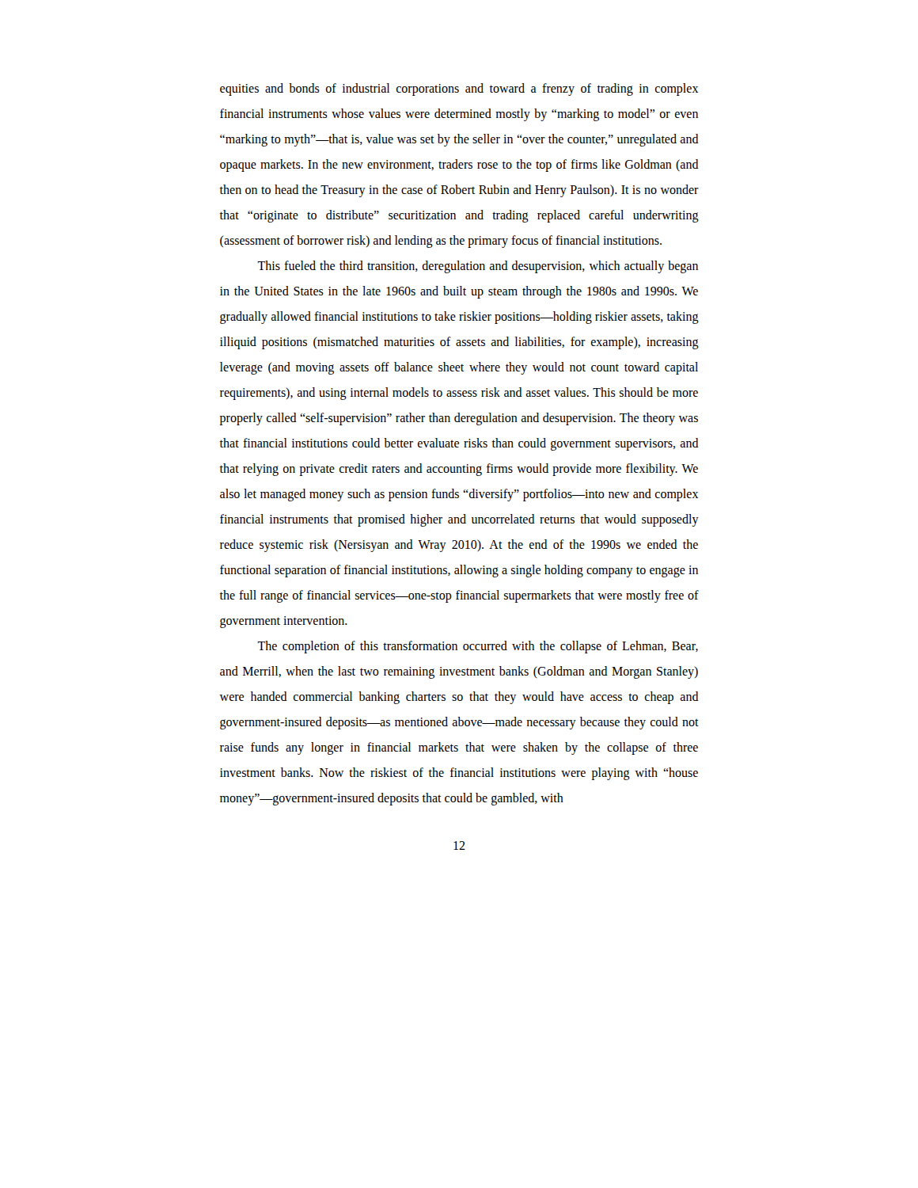equities and bonds of industrial corporations and toward a frenzy of trading in complex financial instruments whose values were determined mostly by “marking to model” or even “marking to myth”—that is, value was set by the seller in “over the counter,” unregulated and opaque markets. In the new environment, traders rose to the top of firms like Goldman (and then on to head the Treasury in the case of Robert Rubin and Henry Paulson). It is no wonder that “originate to distribute” securitization and trading replaced careful underwriting (assessment of borrower risk) and lending as the primary focus of financial institutions.
This fueled the third transition, deregulation and desupervision, which actually began in the United States in the late 1960s and built up steam through the 1980s and 1990s. We gradually allowed financial institutions to take riskier positions—holding riskier assets, taking illiquid positions (mismatched maturities of assets and liabilities, for example), increasing leverage (and moving assets off balance sheet where they would not count toward capital requirements), and using internal models to assess risk and asset values. This should be more properly called “self-supervision” rather than deregulation and desupervision. The theory was that financial institutions could better evaluate risks than could government supervisors, and that relying on private credit raters and accounting firms would provide more flexibility. We also let managed money such as pension funds “diversify” portfolios—into new and complex financial instruments that promised higher and uncorrelated returns that would supposedly reduce systemic risk (Nersisyan and Wray 2010). At the end of the 1990s we ended the functional separation of financial institutions, allowing a single holding company to engage in the full range of financial services—one-stop financial supermarkets that were mostly free of government intervention.
The completion of this transformation occurred with the collapse of Lehman, Bear, and Merrill, when the last two remaining investment banks (Goldman and Morgan Stanley) were handed commercial banking charters so that they would have access to cheap and government-insured deposits—as mentioned above—made necessary because they could not raise funds any longer in financial markets that were shaken by the collapse of three investment banks. Now the riskiest of the financial institutions were playing with “house money”—government-insured deposits that could be gambled, with
12